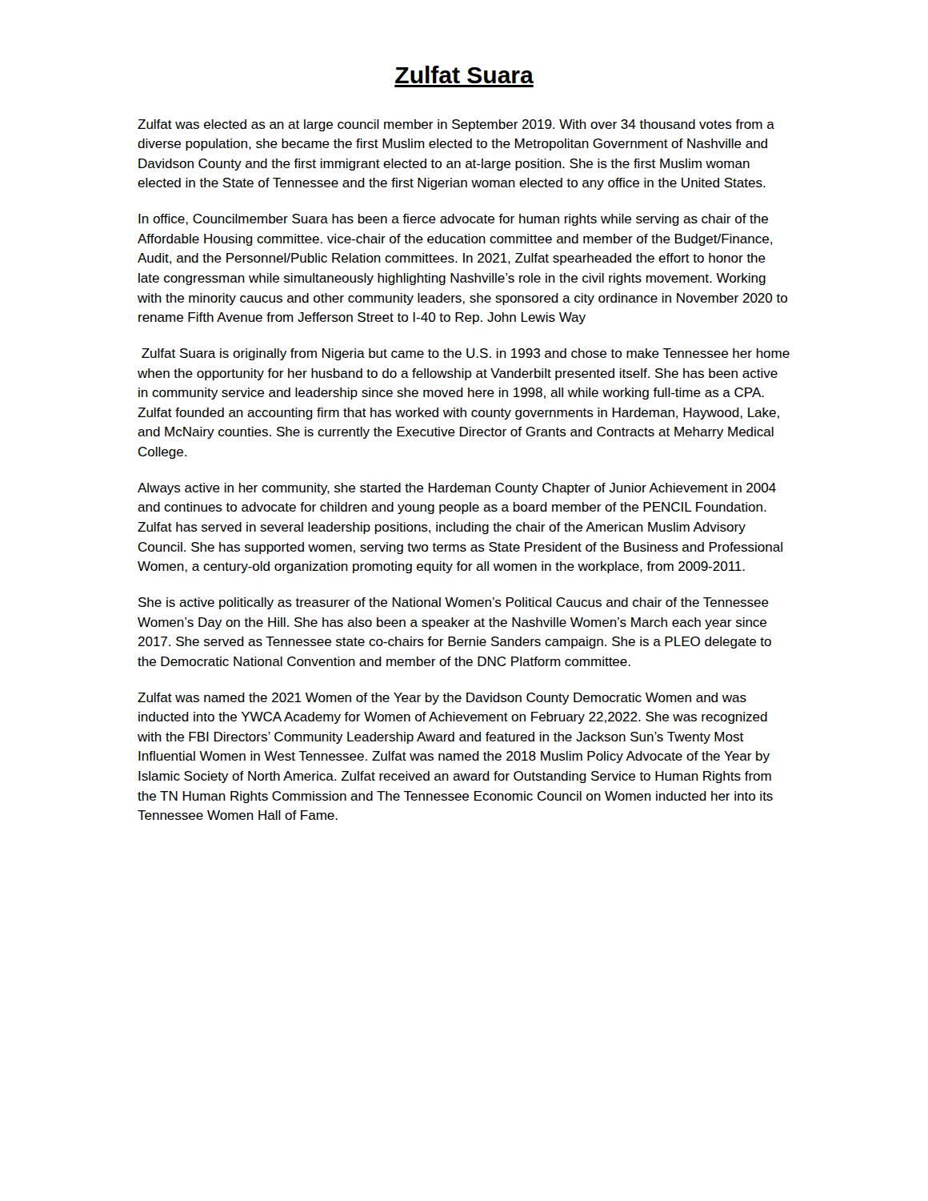Zulfat Suara
Zulfat was elected as an at large council member in September 2019. With over 34 thousand votes from a diverse population, she became the first Muslim elected to the Metropolitan Government of Nashville and Davidson County and the first immigrant elected to an at-large position. She is the first Muslim woman elected in the State of Tennessee and the first Nigerian woman elected to any office in the United States.
In office, Councilmember Suara has been a fierce advocate for human rights while serving as chair of the Affordable Housing committee. vice-chair of the education committee and member of the Budget/Finance, Audit, and the Personnel/Public Relation committees. In 2021, Zulfat spearheaded the effort to honor the late congressman while simultaneously highlighting Nashville’s role in the civil rights movement. Working with the minority caucus and other community leaders, she sponsored a city ordinance in November 2020 to rename Fifth Avenue from Jefferson Street to I-40 to Rep. John Lewis Way
Zulfat Suara is originally from Nigeria but came to the U.S. in 1993 and chose to make Tennessee her home when the opportunity for her husband to do a fellowship at Vanderbilt presented itself. She has been active in community service and leadership since she moved here in 1998, all while working full-time as a CPA. Zulfat founded an accounting firm that has worked with county governments in Hardeman, Haywood, Lake, and McNairy counties. She is currently the Executive Director of Grants and Contracts at Meharry Medical College.
Always active in her community, she started the Hardeman County Chapter of Junior Achievement in 2004 and continues to advocate for children and young people as a board member of the PENCIL Foundation. Zulfat has served in several leadership positions, including the chair of the American Muslim Advisory Council. She has supported women, serving two terms as State President of the Business and Professional Women, a century-old organization promoting equity for all women in the workplace, from 2009-2011.
She is active politically as treasurer of the National Women’s Political Caucus and chair of the Tennessee Women’s Day on the Hill. She has also been a speaker at the Nashville Women’s March each year since 2017. She served as Tennessee state co-chairs for Bernie Sanders campaign. She is a PLEO delegate to the Democratic National Convention and member of the DNC Platform committee.
Zulfat was named the 2021 Women of the Year by the Davidson County Democratic Women and was inducted into the YWCA Academy for Women of Achievement on February 22,2022. She was recognized with the FBI Directors’ Community Leadership Award and featured in the Jackson Sun’s Twenty Most Influential Women in West Tennessee. Zulfat was named the 2018 Muslim Policy Advocate of the Year by Islamic Society of North America. Zulfat received an award for Outstanding Service to Human Rights from the TN Human Rights Commission and The Tennessee Economic Council on Women inducted her into its Tennessee Women Hall of Fame.